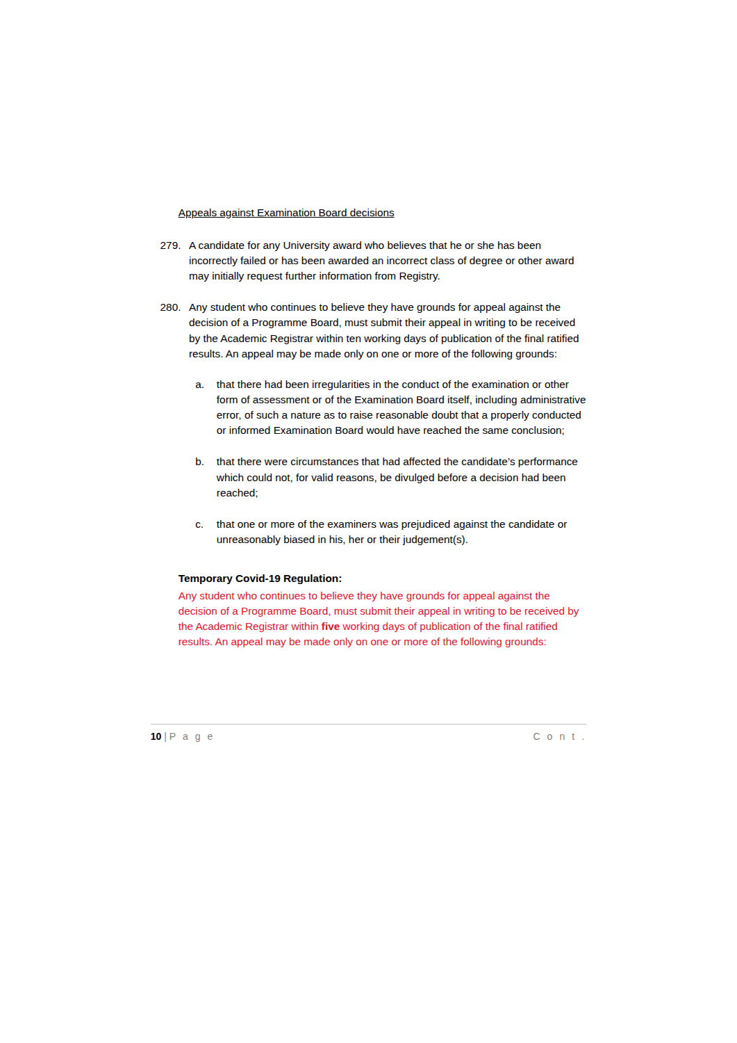Appeals against Examination Board decisions
279. A candidate for any University award who believes that he or she has been incorrectly failed or has been awarded an incorrect class of degree or other award may initially request further information from Registry.
280. Any student who continues to believe they have grounds for appeal against the decision of a Programme Board, must submit their appeal in writing to be received by the Academic Registrar within ten working days of publication of the final ratified results. An appeal may be made only on one or more of the following grounds:
a. that there had been irregularities in the conduct of the examination or other form of assessment or of the Examination Board itself, including administrative error, of such a nature as to raise reasonable doubt that a properly conducted or informed Examination Board would have reached the same conclusion;
b. that there were circumstances that had affected the candidate’s performance which could not, for valid reasons, be divulged before a decision had been reached;
c. that one or more of the examiners was prejudiced against the candidate or unreasonably biased in his, her or their judgement(s).
Temporary Covid-19 Regulation:
Any student who continues to believe they have grounds for appeal against the decision of a Programme Board, must submit their appeal in writing to be received by the Academic Registrar within five working days of publication of the final ratified results. An appeal may be made only on one or more of the following grounds:
10 | P a g e
C o n t .